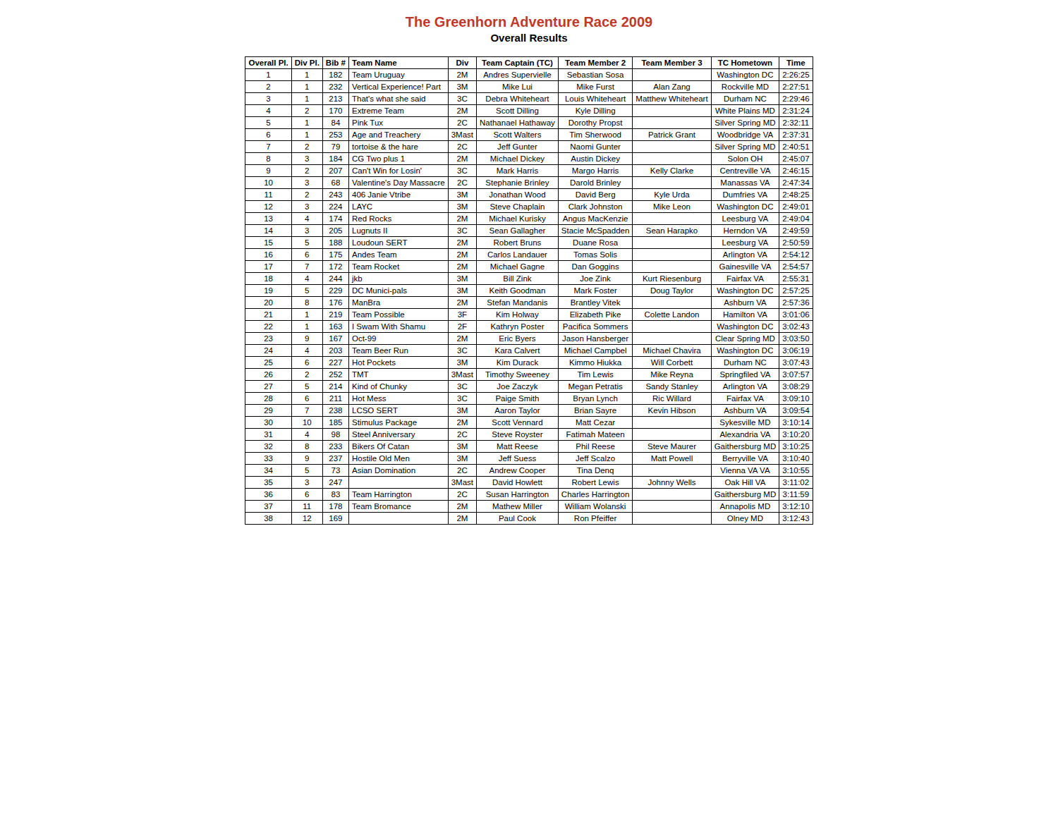The Greenhorn Adventure Race 2009
Overall Results
| Overall Pl. | Div Pl. | Bib # | Team Name | Div | Team Captain (TC) | Team Member 2 | Team Member 3 | TC Hometown | Time |
| --- | --- | --- | --- | --- | --- | --- | --- | --- | --- |
| 1 | 1 | 182 | Team Uruguay | 2M | Andres Supervielle | Sebastian Sosa | | Washington DC | 2:26:25 |
| 2 | 1 | 232 | Vertical Experience! Part | 3M | Mike Lui | Mike Furst | Alan Zang | Rockville MD | 2:27:51 |
| 3 | 1 | 213 | That's what she said | 3C | Debra Whiteheart | Louis Whiteheart | Matthew Whiteheart | Durham NC | 2:29:46 |
| 4 | 2 | 170 | Extreme Team | 2M | Scott Dilling | Kyle Dilling | | White Plains MD | 2:31:24 |
| 5 | 1 | 84 | Pink Tux | 2C | Nathanael Hathaway | Dorothy Propst | | Silver Spring MD | 2:32:11 |
| 6 | 1 | 253 | Age and Treachery | 3Mast | Scott Walters | Tim Sherwood | Patrick Grant | Woodbridge VA | 2:37:31 |
| 7 | 2 | 79 | tortoise & the hare | 2C | Jeff Gunter | Naomi Gunter | | Silver Spring MD | 2:40:51 |
| 8 | 3 | 184 | CG Two plus 1 | 2M | Michael Dickey | Austin Dickey | | Solon OH | 2:45:07 |
| 9 | 2 | 207 | Can't Win for Losin' | 3C | Mark Harris | Margo Harris | Kelly Clarke | Centreville VA | 2:46:15 |
| 10 | 3 | 68 | Valentine's Day Massacre | 2C | Stephanie Brinley | Darold Brinley | | Manassas VA | 2:47:34 |
| 11 | 2 | 243 | 406 Janie Vtribe | 3M | Jonathan Wood | David Berg | Kyle Urda | Dumfries VA | 2:48:25 |
| 12 | 3 | 224 | LAYC | 3M | Steve Chaplain | Clark Johnston | Mike Leon | Washington DC | 2:49:01 |
| 13 | 4 | 174 | Red Rocks | 2M | Michael Kurisky | Angus MacKenzie | | Leesburg VA | 2:49:04 |
| 14 | 3 | 205 | Lugnuts II | 3C | Sean Gallagher | Stacie McSpadden | Sean Harapko | Herndon VA | 2:49:59 |
| 15 | 5 | 188 | Loudoun SERT | 2M | Robert Bruns | Duane Rosa | | Leesburg VA | 2:50:59 |
| 16 | 6 | 175 | Andes Team | 2M | Carlos Landauer | Tomas Solis | | Arlington VA | 2:54:12 |
| 17 | 7 | 172 | Team Rocket | 2M | Michael Gagne | Dan Goggins | | Gainesville VA | 2:54:57 |
| 18 | 4 | 244 | jkb | 3M | Bill Zink | Joe Zink | Kurt Riesenburg | Fairfax VA | 2:55:31 |
| 19 | 5 | 229 | DC Munici-pals | 3M | Keith Goodman | Mark Foster | Doug Taylor | Washington DC | 2:57:25 |
| 20 | 8 | 176 | ManBra | 2M | Stefan Mandanis | Brantley Vitek | | Ashburn VA | 2:57:36 |
| 21 | 1 | 219 | Team Possible | 3F | Kim Holway | Elizabeth Pike | Colette Landon | Hamilton VA | 3:01:06 |
| 22 | 1 | 163 | I Swam With Shamu | 2F | Kathryn Poster | Pacifica Sommers | | Washington DC | 3:02:43 |
| 23 | 9 | 167 | Oct-99 | 2M | Eric Byers | Jason Hansberger | | Clear Spring MD | 3:03:50 |
| 24 | 4 | 203 | Team Beer Run | 3C | Kara Calvert | Michael Campbel | Michael Chavira | Washington DC | 3:06:19 |
| 25 | 6 | 227 | Hot Pockets | 3M | Kim Durack | Kimmo Hiukka | Will Corbett | Durham NC | 3:07:43 |
| 26 | 2 | 252 | TMT | 3Mast | Timothy Sweeney | Tim Lewis | Mike Reyna | Springfiled VA | 3:07:57 |
| 27 | 5 | 214 | Kind of Chunky | 3C | Joe Zaczyk | Megan Petratis | Sandy Stanley | Arlington VA | 3:08:29 |
| 28 | 6 | 211 | Hot Mess | 3C | Paige Smith | Bryan Lynch | Ric Willard | Fairfax VA | 3:09:10 |
| 29 | 7 | 238 | LCSO SERT | 3M | Aaron Taylor | Brian Sayre | Kevin Hibson | Ashburn VA | 3:09:54 |
| 30 | 10 | 185 | Stimulus Package | 2M | Scott Vennard | Matt Cezar | | Sykesville MD | 3:10:14 |
| 31 | 4 | 98 | Steel Anniversary | 2C | Steve Royster | Fatimah Mateen | | Alexandria VA | 3:10:20 |
| 32 | 8 | 233 | Bikers Of Catan | 3M | Matt Reese | Phil Reese | Steve Maurer | Gaithersburg MD | 3:10:25 |
| 33 | 9 | 237 | Hostile Old Men | 3M | Jeff Suess | Jeff Scalzo | Matt Powell | Berryville VA | 3:10:40 |
| 34 | 5 | 73 | Asian Domination | 2C | Andrew Cooper | Tina Denq | | Vienna VA VA | 3:10:55 |
| 35 | 3 | 247 | | 3Mast | David Howlett | Robert Lewis | Johnny Wells | Oak Hill VA | 3:11:02 |
| 36 | 6 | 83 | Team Harrington | 2C | Susan Harrington | Charles Harrington | | Gaithersburg MD | 3:11:59 |
| 37 | 11 | 178 | Team Bromance | 2M | Mathew Miller | William Wolanski | | Annapolis MD | 3:12:10 |
| 38 | 12 | 169 | | 2M | Paul Cook | Ron Pfeiffer | | Olney MD | 3:12:43 |